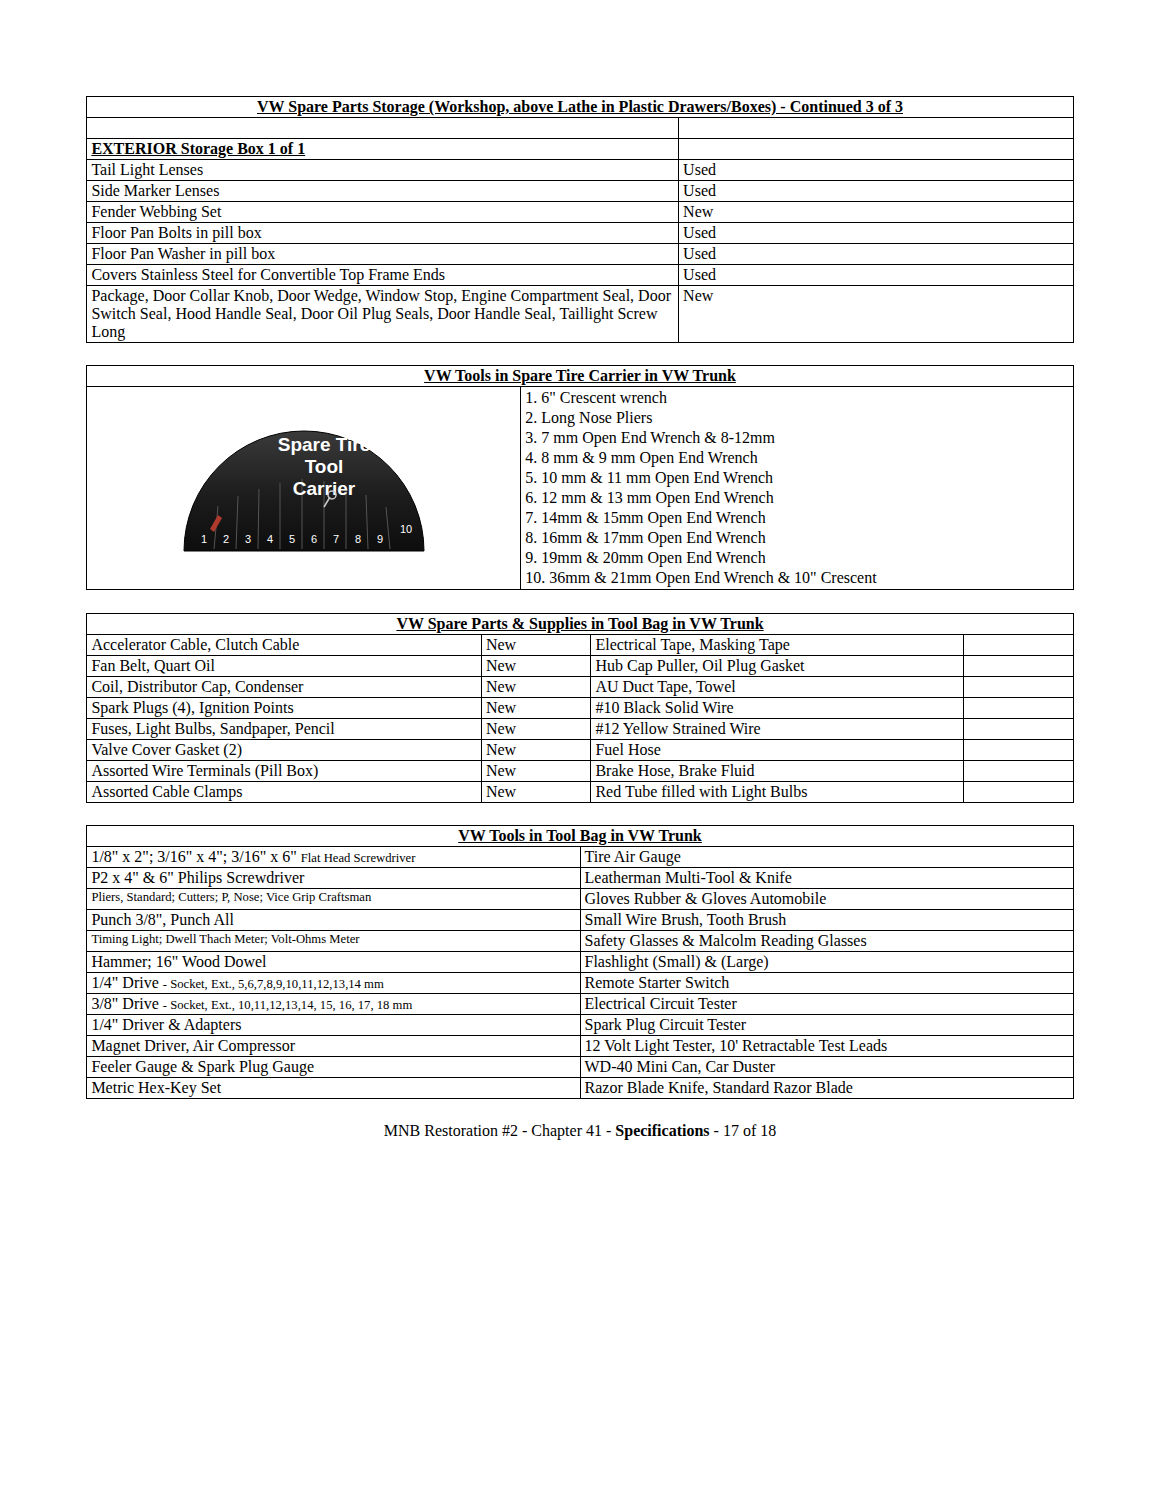| VW Spare Parts Storage (Workshop, above Lathe in Plastic Drawers/Boxes) - Continued 3 of 3 |
| EXTERIOR Storage Box 1 of 1 | |
| Tail Light Lenses | Used |
| Side Marker Lenses | Used |
| Fender Webbing Set | New |
| Floor Pan Bolts in pill box | Used |
| Floor Pan Washer in pill box | Used |
| Covers Stainless Steel for Convertible Top Frame Ends | Used |
| Package, Door Collar Knob, Door Wedge, Window Stop, Engine Compartment Seal, Door Switch Seal, Hood Handle Seal, Door Oil Plug Seals, Door Handle Seal, Taillight Screw Long | New |
| VW Tools in Spare Tire Carrier in VW Trunk |
| Spare Tire Tool Carrier 1 2 3 4 5 6 7 8 9 10 | 1. 6" Crescent wrench 2. Long Nose Pliers 3. 7 mm Open End Wrench & 8-12mm 4. 8 mm & 9 mm Open End Wrench 5. 10 mm & 11 mm Open End Wrench 6. 12 mm & 13 mm Open End Wrench 7. 14mm & 15mm Open End Wrench 8. 16mm & 17mm Open End Wrench 9. 19mm & 20mm Open End Wrench 10. 36mm & 21mm Open End Wrench & 10" Crescent |
| VW Spare Parts & Supplies in Tool Bag in VW Trunk |
| Accelerator Cable, Clutch Cable | New | Electrical Tape, Masking Tape | |
| Fan Belt, Quart Oil | New | Hub Cap Puller, Oil Plug Gasket | |
| Coil, Distributor Cap, Condenser | New | AU Duct Tape, Towel | |
| Spark Plugs (4), Ignition Points | New | #10 Black Solid Wire | |
| Fuses, Light Bulbs, Sandpaper, Pencil | New | #12 Yellow Strained Wire | |
| Valve Cover Gasket (2) | New | Fuel Hose | |
| Assorted Wire Terminals (Pill Box) | New | Brake Hose, Brake Fluid | |
| Assorted Cable Clamps | New | Red Tube filled with Light Bulbs | |
| VW Tools in Tool Bag in VW Trunk |
| 1/8" x 2"; 3/16" x 4"; 3/16" x 6" Flat Head Screwdriver | Tire Air Gauge |
| P2 x 4" & 6" Philips Screwdriver | Leatherman Multi-Tool & Knife |
| Pliers, Standard; Cutters; P, Nose; Vice Grip Craftsman | Gloves Rubber & Gloves Automobile |
| Punch 3/8", Punch All | Small Wire Brush, Tooth Brush |
| Timing Light; Dwell Thach Meter; Volt-Ohms Meter | Safety Glasses & Malcolm Reading Glasses |
| Hammer; 16" Wood Dowel | Flashlight (Small) & (Large) |
| 1/4" Drive - Socket, Ext., 5,6,7,8,9,10,11,12,13,14 mm | Remote Starter Switch |
| 3/8" Drive - Socket, Ext., 10,11,12,13,14, 15, 16, 17, 18 mm | Electrical Circuit Tester |
| 1/4" Driver & Adapters | Spark Plug Circuit Tester |
| Magnet Driver, Air Compressor | 12 Volt Light Tester, 10' Retractable Test Leads |
| Feeler Gauge & Spark Plug Gauge | WD-40 Mini Can, Car Duster |
| Metric Hex-Key Set | Razor Blade Knife, Standard Razor Blade |
MNB Restoration #2 - Chapter 41 - Specifications - 17 of 18